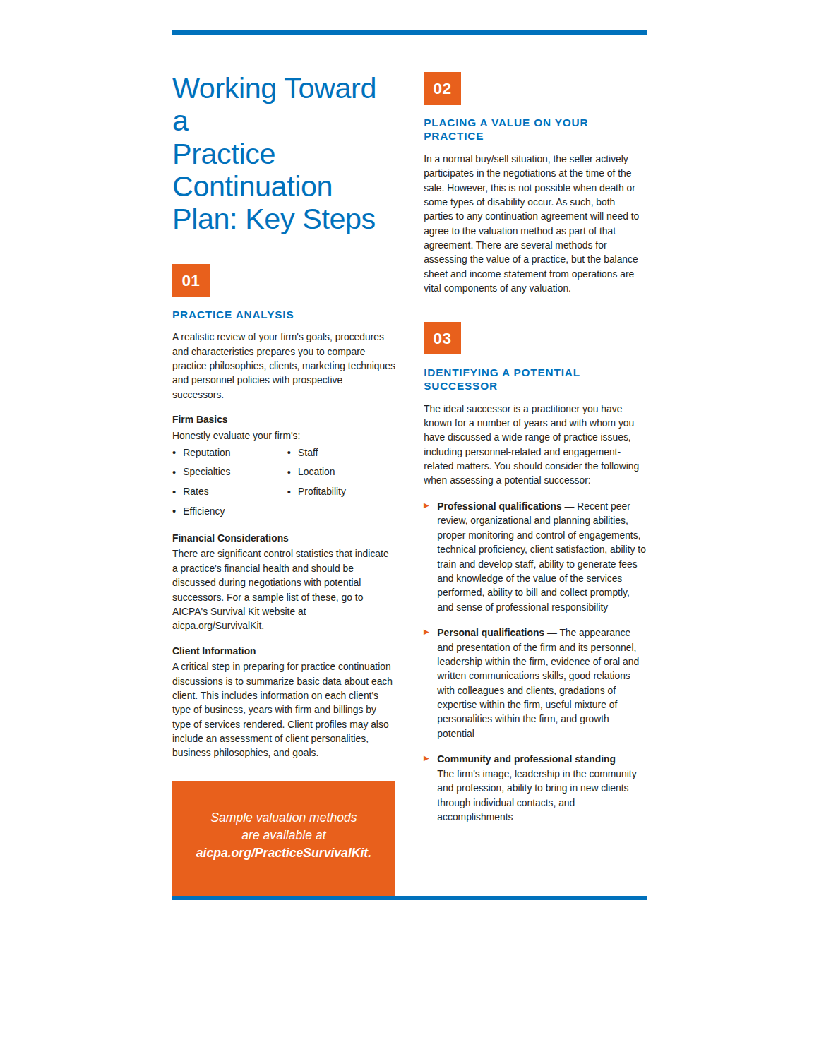Working Toward a
Practice Continuation
Plan: Key Steps
01
Practice Analysis
A realistic review of your firm's goals, procedures and characteristics prepares you to compare practice philosophies, clients, marketing techniques and personnel policies with prospective successors.
Firm Basics
Honestly evaluate your firm's:
Reputation
Staff
Specialties
Location
Rates
Profitability
Efficiency
Financial Considerations
There are significant control statistics that indicate a practice's financial health and should be discussed during negotiations with potential successors. For a sample list of these, go to AICPA's Survival Kit website at aicpa.org/SurvivalKit.
Client Information
A critical step in preparing for practice continuation discussions is to summarize basic data about each client. This includes information on each client's type of business, years with firm and billings by type of services rendered. Client profiles may also include an assessment of client personalities, business philosophies, and goals.
Sample valuation methods
are available at
aicpa.org/PracticeSurvivalKit.
02
Placing a Value on Your Practice
In a normal buy/sell situation, the seller actively participates in the negotiations at the time of the sale. However, this is not possible when death or some types of disability occur. As such, both parties to any continuation agreement will need to agree to the valuation method as part of that agreement. There are several methods for assessing the value of a practice, but the balance sheet and income statement from operations are vital components of any valuation.
03
Identifying a Potential Successor
The ideal successor is a practitioner you have known for a number of years and with whom you have discussed a wide range of practice issues, including personnel-related and engagement-related matters. You should consider the following when assessing a potential successor:
Professional qualifications — Recent peer review, organizational and planning abilities, proper monitoring and control of engagements, technical proficiency, client satisfaction, ability to train and develop staff, ability to generate fees and knowledge of the value of the services performed, ability to bill and collect promptly, and sense of professional responsibility
Personal qualifications — The appearance and presentation of the firm and its personnel, leadership within the firm, evidence of oral and written communications skills, good relations with colleagues and clients, gradations of expertise within the firm, useful mixture of personalities within the firm, and growth potential
Community and professional standing — The firm's image, leadership in the community and profession, ability to bring in new clients through individual contacts, and accomplishments